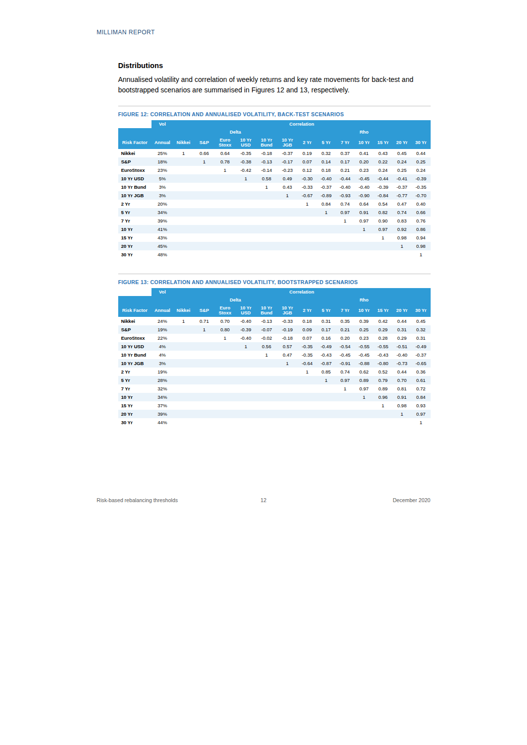MILLIMAN REPORT
Distributions
Annualised volatility and correlation of weekly returns and key rate movements for back-test and bootstrapped scenarios are summarised in Figures 12 and 13, respectively.
FIGURE 12: CORRELATION AND ANNUALISED VOLATILITY, BACK-TEST SCENARIOS
| | Vol | Correlation |
| --- | --- | --- |
| | | Delta | Rho |
| Risk Factor | Annual | Nikkei | S&P | Euro Stoxx | 10 Yr USD | 10 Yr Bund | 10 Yr JGB | 2 Yr | 5 Yr | 7 Yr | 10 Yr | 15 Yr | 20 Yr | 30 Yr |
| Nikkei | 25% | 1 | 0.66 | 0.64 | -0.35 | -0.18 | -0.37 | 0.19 | 0.32 | 0.37 | 0.41 | 0.43 | 0.45 | 0.44 |
| S&P | 18% | | 1 | 0.78 | -0.38 | -0.13 | -0.17 | 0.07 | 0.14 | 0.17 | 0.20 | 0.22 | 0.24 | 0.25 |
| EuroStoxx | 23% | | | 1 | -0.42 | -0.14 | -0.23 | 0.12 | 0.18 | 0.21 | 0.23 | 0.24 | 0.25 | 0.24 |
| 10 Yr USD | 5% | | | | 1 | 0.58 | 0.49 | -0.30 | -0.40 | -0.44 | -0.45 | -0.44 | -0.41 | -0.39 |
| 10 Yr Bund | 3% | | | | | 1 | 0.43 | -0.33 | -0.37 | -0.40 | -0.40 | -0.39 | -0.37 | -0.35 |
| 10 Yr JGB | 3% | | | | | | 1 | -0.67 | -0.89 | -0.93 | -0.90 | -0.84 | -0.77 | -0.70 |
| 2 Yr | 20% | | | | | | | 1 | 0.84 | 0.74 | 0.64 | 0.54 | 0.47 | 0.40 |
| 5 Yr | 34% | | | | | | | | 1 | 0.97 | 0.91 | 0.82 | 0.74 | 0.66 |
| 7 Yr | 39% | | | | | | | | | 1 | 0.97 | 0.90 | 0.83 | 0.76 |
| 10 Yr | 41% | | | | | | | | | | 1 | 0.97 | 0.92 | 0.86 |
| 15 Yr | 43% | | | | | | | | | | | 1 | 0.98 | 0.94 |
| 20 Yr | 45% | | | | | | | | | | | | 1 | 0.98 |
| 30 Yr | 48% | | | | | | | | | | | | | 1 |
FIGURE 13: CORRELATION AND ANNUALISED VOLATILITY, BOOTSTRAPPED SCENARIOS
| | Vol | Correlation |
| --- | --- | --- |
| | | Delta | Rho |
| Risk Factor | Annual | Nikkei | S&P | Euro Stoxx | 10 Yr USD | 10 Yr Bund | 10 Yr JGB | 2 Yr | 5 Yr | 7 Yr | 10 Yr | 15 Yr | 20 Yr | 30 Yr |
| Nikkei | 24% | 1 | 0.71 | 0.70 | -0.40 | -0.13 | -0.33 | 0.18 | 0.31 | 0.35 | 0.39 | 0.42 | 0.44 | 0.45 |
| S&P | 19% | | 1 | 0.80 | -0.39 | -0.07 | -0.19 | 0.09 | 0.17 | 0.21 | 0.25 | 0.29 | 0.31 | 0.32 |
| EuroStoxx | 22% | | | 1 | -0.40 | -0.02 | -0.18 | 0.07 | 0.16 | 0.20 | 0.23 | 0.28 | 0.29 | 0.31 |
| 10 Yr USD | 4% | | | | 1 | 0.56 | 0.57 | -0.35 | -0.49 | -0.54 | -0.55 | -0.55 | -0.51 | -0.49 |
| 10 Yr Bund | 4% | | | | | 1 | 0.47 | -0.35 | -0.43 | -0.45 | -0.45 | -0.43 | -0.40 | -0.37 |
| 10 Yr JGB | 3% | | | | | | 1 | -0.64 | -0.87 | -0.91 | -0.88 | -0.80 | -0.73 | -0.65 |
| 2 Yr | 19% | | | | | | | 1 | 0.85 | 0.74 | 0.62 | 0.52 | 0.44 | 0.36 |
| 5 Yr | 28% | | | | | | | | 1 | 0.97 | 0.89 | 0.79 | 0.70 | 0.61 |
| 7 Yr | 32% | | | | | | | | | 1 | 0.97 | 0.89 | 0.81 | 0.72 |
| 10 Yr | 34% | | | | | | | | | | 1 | 0.96 | 0.91 | 0.84 |
| 15 Yr | 37% | | | | | | | | | | | 1 | 0.98 | 0.93 |
| 20 Yr | 39% | | | | | | | | | | | | 1 | 0.97 |
| 30 Yr | 44% | | | | | | | | | | | | | 1 |
Risk-based rebalancing thresholds
12
December 2020